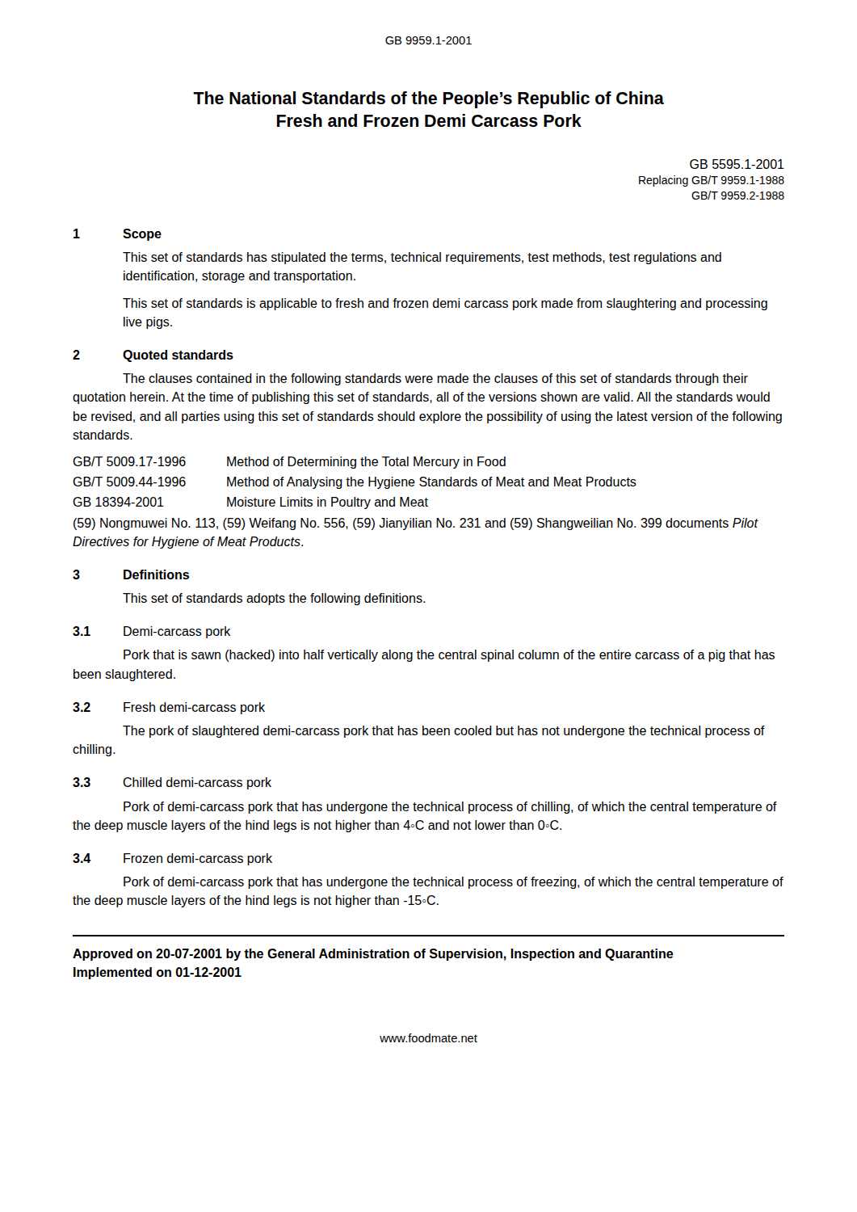GB 9959.1-2001
The National Standards of the People’s Republic of China
Fresh and Frozen Demi Carcass Pork
GB 5595.1-2001
Replacing GB/T 9959.1-1988
GB/T 9959.2-1988
1 Scope
This set of standards has stipulated the terms, technical requirements, test methods, test regulations and identification, storage and transportation.
This set of standards is applicable to fresh and frozen demi carcass pork made from slaughtering and processing live pigs.
2 Quoted standards
The clauses contained in the following standards were made the clauses of this set of standards through their quotation herein. At the time of publishing this set of standards, all of the versions shown are valid. All the standards would be revised, and all parties using this set of standards should explore the possibility of using the latest version of the following standards.
GB/T 5009.17-1996 Method of Determining the Total Mercury in Food
GB/T 5009.44-1996 Method of Analysing the Hygiene Standards of Meat and Meat Products
GB 18394-2001 Moisture Limits in Poultry and Meat
(59) Nongmuwei No. 113, (59) Weifang No. 556, (59) Jianyilian No. 231 and (59) Shangweilian No. 399 documents Pilot Directives for Hygiene of Meat Products.
3 Definitions
This set of standards adopts the following definitions.
3.1 Demi-carcass pork
Pork that is sawn (hacked) into half vertically along the central spinal column of the entire carcass of a pig that has been slaughtered.
3.2 Fresh demi-carcass pork
The pork of slaughtered demi-carcass pork that has been cooled but has not undergone the technical process of chilling.
3.3 Chilled demi-carcass pork
Pork of demi-carcass pork that has undergone the technical process of chilling, of which the central temperature of the deep muscle layers of the hind legs is not higher than 4◦C and not lower than 0◦C.
3.4 Frozen demi-carcass pork
Pork of demi-carcass pork that has undergone the technical process of freezing, of which the central temperature of the deep muscle layers of the hind legs is not higher than -15◦C.
Approved on 20-07-2001 by the General Administration of Supervision, Inspection and Quarantine
Implemented on 01-12-2001
www.foodmate.net